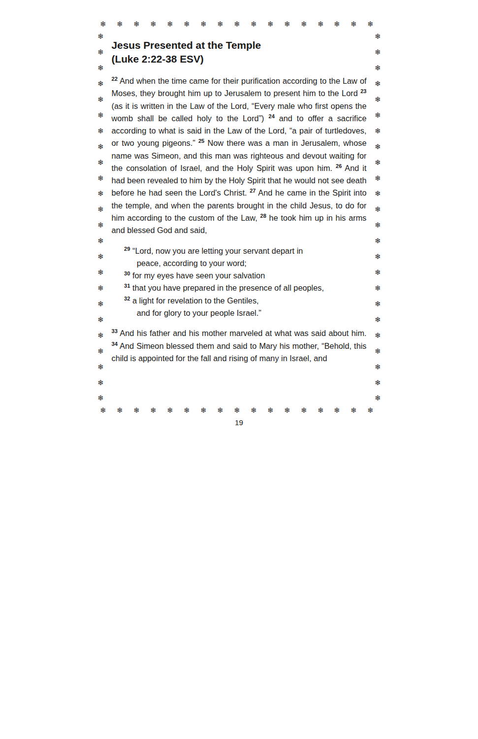❄ ❄ ❄ ❄ ❄ ❄ ❄ ❄ ❄ ❄ ❄ ❄ ❄ ❄ ❄ ❄ ❄
❄
❄
❄
❄
❄
❄
❄
❄
❄
❄
❄
❄
❄
❄
❄
❄
❄
❄
❄
❄
❄
❄
❄
❄
Jesus Presented at the Temple
(Luke 2:22-38 ESV)
22 And when the time came for their purification according to the Law of Moses, they brought him up to Jerusalem to present him to the Lord 23 (as it is written in the Law of the Lord, “Every male who first opens the womb shall be called holy to the Lord”) 24 and to offer a sacrifice according to what is said in the Law of the Lord, “a pair of turtledoves, or two young pigeons.” 25 Now there was a man in Jerusalem, whose name was Simeon, and this man was righteous and devout waiting for the consolation of Israel, and the Holy Spirit was upon him. 26 And it had been revealed to him by the Holy Spirit that he would not see death before he had seen the Lord's Christ. 27 And he came in the Spirit into the temple, and when the parents brought in the child Jesus, to do for him according to the custom of the Law, 28 he took him up in his arms and blessed God and said,
29 “Lord, now you are letting your servant depart in peace, according to your word; 30 for my eyes have seen your salvation 31 that you have prepared in the presence of all peoples, 32 a light for revelation to the Gentiles, and for glory to your people Israel.”
33 And his father and his mother marveled at what was said about him. 34 And Simeon blessed them and said to Mary his mother, “Behold, this child is appointed for the fall and rising of many in Israel, and
❄
❄
❄
❄
❄
❄
❄
❄
❄
❄
❄
❄
❄
❄
❄
❄
❄
❄
❄
❄
❄
❄
❄
❄
❄ ❄ ❄ ❄ ❄ ❄ ❄ ❄ ❄ ❄ ❄ ❄ ❄ ❄ ❄ ❄ ❄
19